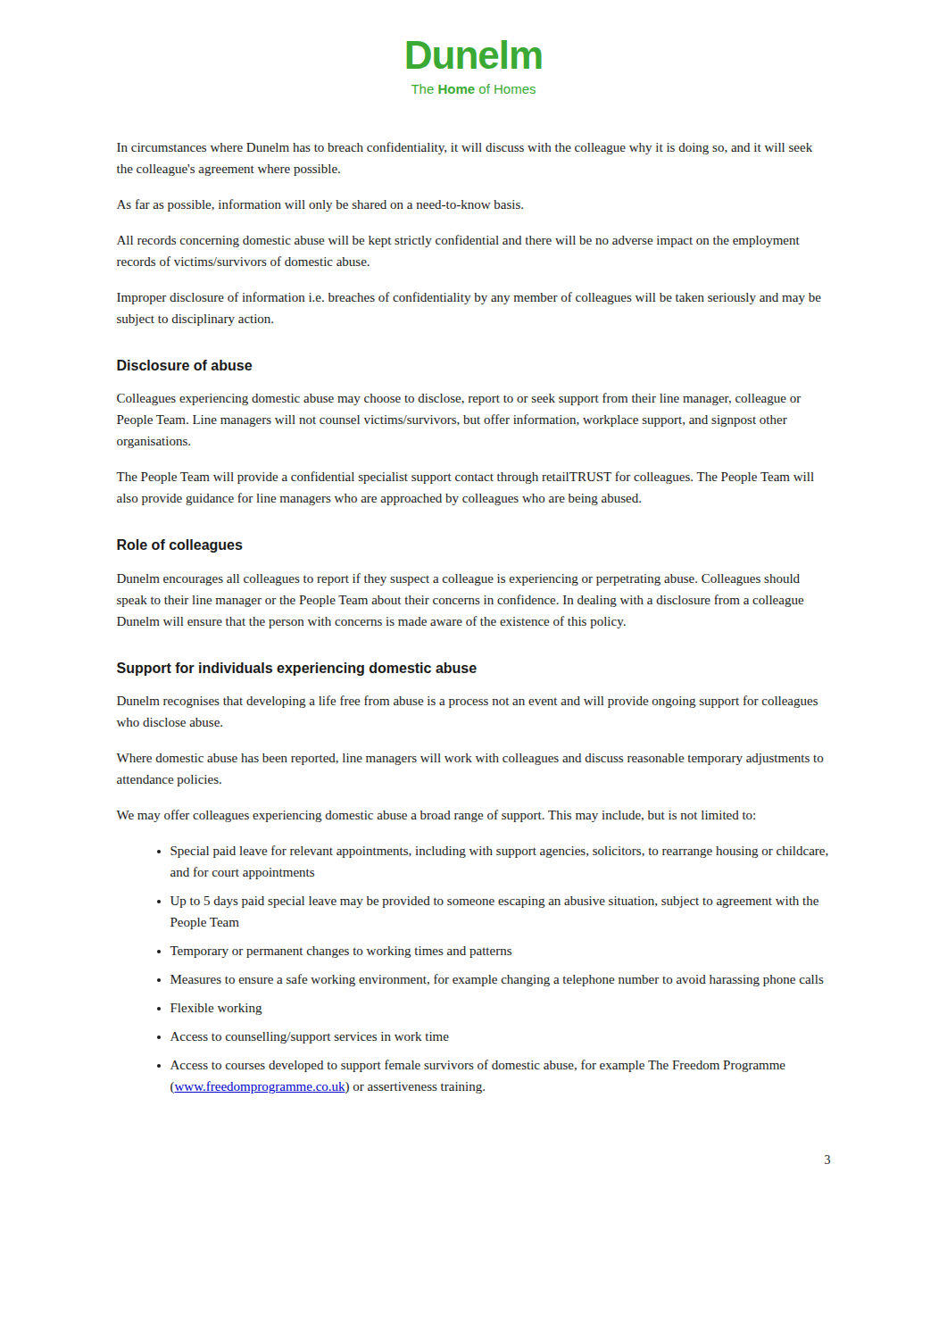Dunelm
The Home of Homes
In circumstances where Dunelm has to breach confidentiality, it will discuss with the colleague why it is doing so, and it will seek the colleague's agreement where possible.
As far as possible, information will only be shared on a need-to-know basis.
All records concerning domestic abuse will be kept strictly confidential and there will be no adverse impact on the employment records of victims/survivors of domestic abuse.
Improper disclosure of information i.e. breaches of confidentiality by any member of colleagues will be taken seriously and may be subject to disciplinary action.
Disclosure of abuse
Colleagues experiencing domestic abuse may choose to disclose, report to or seek support from their line manager, colleague or People Team. Line managers will not counsel victims/survivors, but offer information, workplace support, and signpost other organisations.
The People Team will provide a confidential specialist support contact through retailTRUST for colleagues. The People Team will also provide guidance for line managers who are approached by colleagues who are being abused.
Role of colleagues
Dunelm encourages all colleagues to report if they suspect a colleague is experiencing or perpetrating abuse. Colleagues should speak to their line manager or the People Team about their concerns in confidence. In dealing with a disclosure from a colleague Dunelm will ensure that the person with concerns is made aware of the existence of this policy.
Support for individuals experiencing domestic abuse
Dunelm recognises that developing a life free from abuse is a process not an event and will provide ongoing support for colleagues who disclose abuse.
Where domestic abuse has been reported, line managers will work with colleagues and discuss reasonable temporary adjustments to attendance policies.
We may offer colleagues experiencing domestic abuse a broad range of support. This may include, but is not limited to:
Special paid leave for relevant appointments, including with support agencies, solicitors, to rearrange housing or childcare, and for court appointments
Up to 5 days paid special leave may be provided to someone escaping an abusive situation, subject to agreement with the People Team
Temporary or permanent changes to working times and patterns
Measures to ensure a safe working environment, for example changing a telephone number to avoid harassing phone calls
Flexible working
Access to counselling/support services in work time
Access to courses developed to support female survivors of domestic abuse, for example The Freedom Programme (www.freedomprogramme.co.uk) or assertiveness training.
3